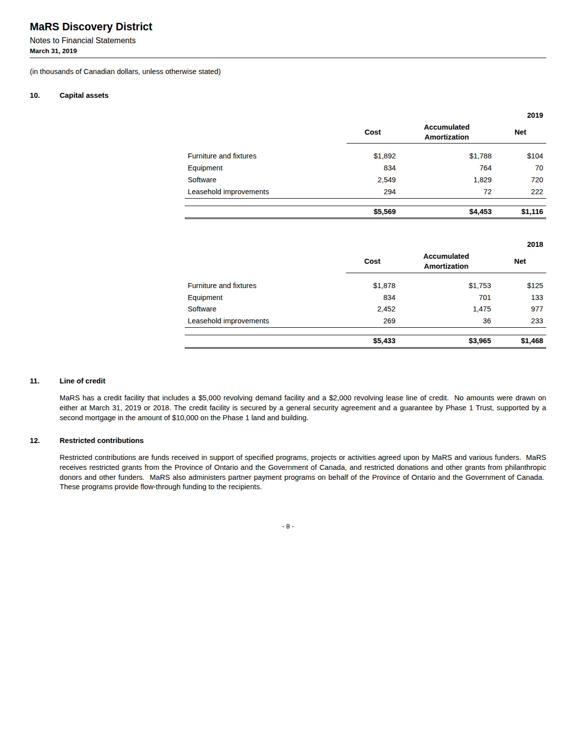MaRS Discovery District
Notes to Financial Statements
March 31, 2019
(in thousands of Canadian dollars, unless otherwise stated)
10.
Capital assets
| | | | 2019 |
| | Cost | Accumulated Amortization | Net |
| Furniture and fixtures | $1,892 | $1,788 | $104 |
| Equipment | 834 | 764 | 70 |
| Software | 2,549 | 1,829 | 720 |
| Leasehold improvements | 294 | 72 | 222 |
| | $5,569 | $4,453 | $1,116 |
| | | | 2018 |
| | Cost | Accumulated Amortization | Net |
| Furniture and fixtures | $1,878 | $1,753 | $125 |
| Equipment | 834 | 701 | 133 |
| Software | 2,452 | 1,475 | 977 |
| Leasehold improvements | 269 | 36 | 233 |
| | $5,433 | $3,965 | $1,468 |
11.
Line of credit
MaRS has a credit facility that includes a $5,000 revolving demand facility and a $2,000 revolving lease line of credit. No amounts were drawn on either at March 31, 2019 or 2018. The credit facility is secured by a general security agreement and a guarantee by Phase 1 Trust, supported by a second mortgage in the amount of $10,000 on the Phase 1 land and building.
12.
Restricted contributions
Restricted contributions are funds received in support of specified programs, projects or activities agreed upon by MaRS and various funders. MaRS receives restricted grants from the Province of Ontario and the Government of Canada, and restricted donations and other grants from philanthropic donors and other funders. MaRS also administers partner payment programs on behalf of the Province of Ontario and the Government of Canada. These programs provide flow-through funding to the recipients.
- 8 -